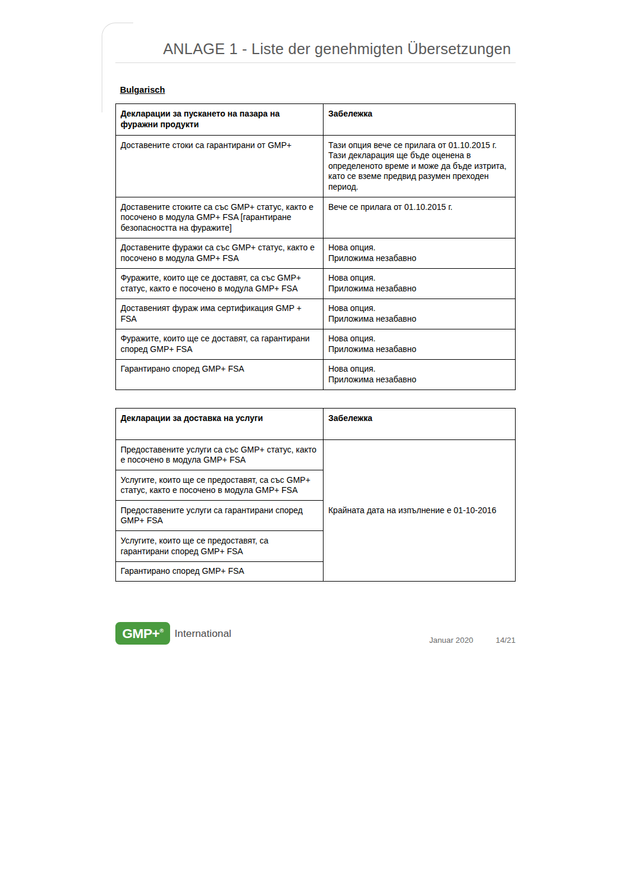ANLAGE 1 - Liste der genehmigten Übersetzungen
Bulgarisch
| Декларации за пускането на пазара на фуражни продукти | Забележка |
| --- | --- |
| Доставените стоки са гарантирани от GMP+ | Тази опция вече се прилага от 01.10.2015 г. Тази декларация ще бъде оценена в определеното време и може да бъде изтрита, като се вземе предвид разумен преходен период. |
| Доставените стоките са със GMP+ статус, както е посочено в модула GMP+ FSA [гарантиране безопасността на фуражите] | Вече се прилага от 01.10.2015 г. |
| Доставените фуражи са със GMP+ статус, както е посочено в модула GMP+ FSA | Нова опция. Приложима незабавно |
| Фуражите, които ще се доставят, са със GMP+ статус, както е посочено в модула GMP+ FSA | Нова опция. Приложима незабавно |
| Доставеният фураж има сертификация GMP + FSA | Нова опция. Приложима незабавно |
| Фуражите, които ще се доставят, са гарантирани според GMP+ FSA | Нова опция. Приложима незабавно |
| Гарантирано според GMP+ FSA | Нова опция. Приложима незабавно |
| Декларации за доставка на услуги | Забележка |
| --- | --- |
| Предоставените услуги са със GMP+ статус, както е посочено в модула GMP+ FSA | Крайната дата на изпълнение е 01-10-2016 |
| Услугите, които ще се предоставят, са със GMP+ статус, както е посочено в модула GMP+ FSA |
| Предоставените услуги са гарантирани според GMP+ FSA |
| Услугите, които ще се предоставят, са гарантирани според GMP+ FSA |
| Гарантирано според GMP+ FSA |
GMP+®
International
Januar 2020 14/21